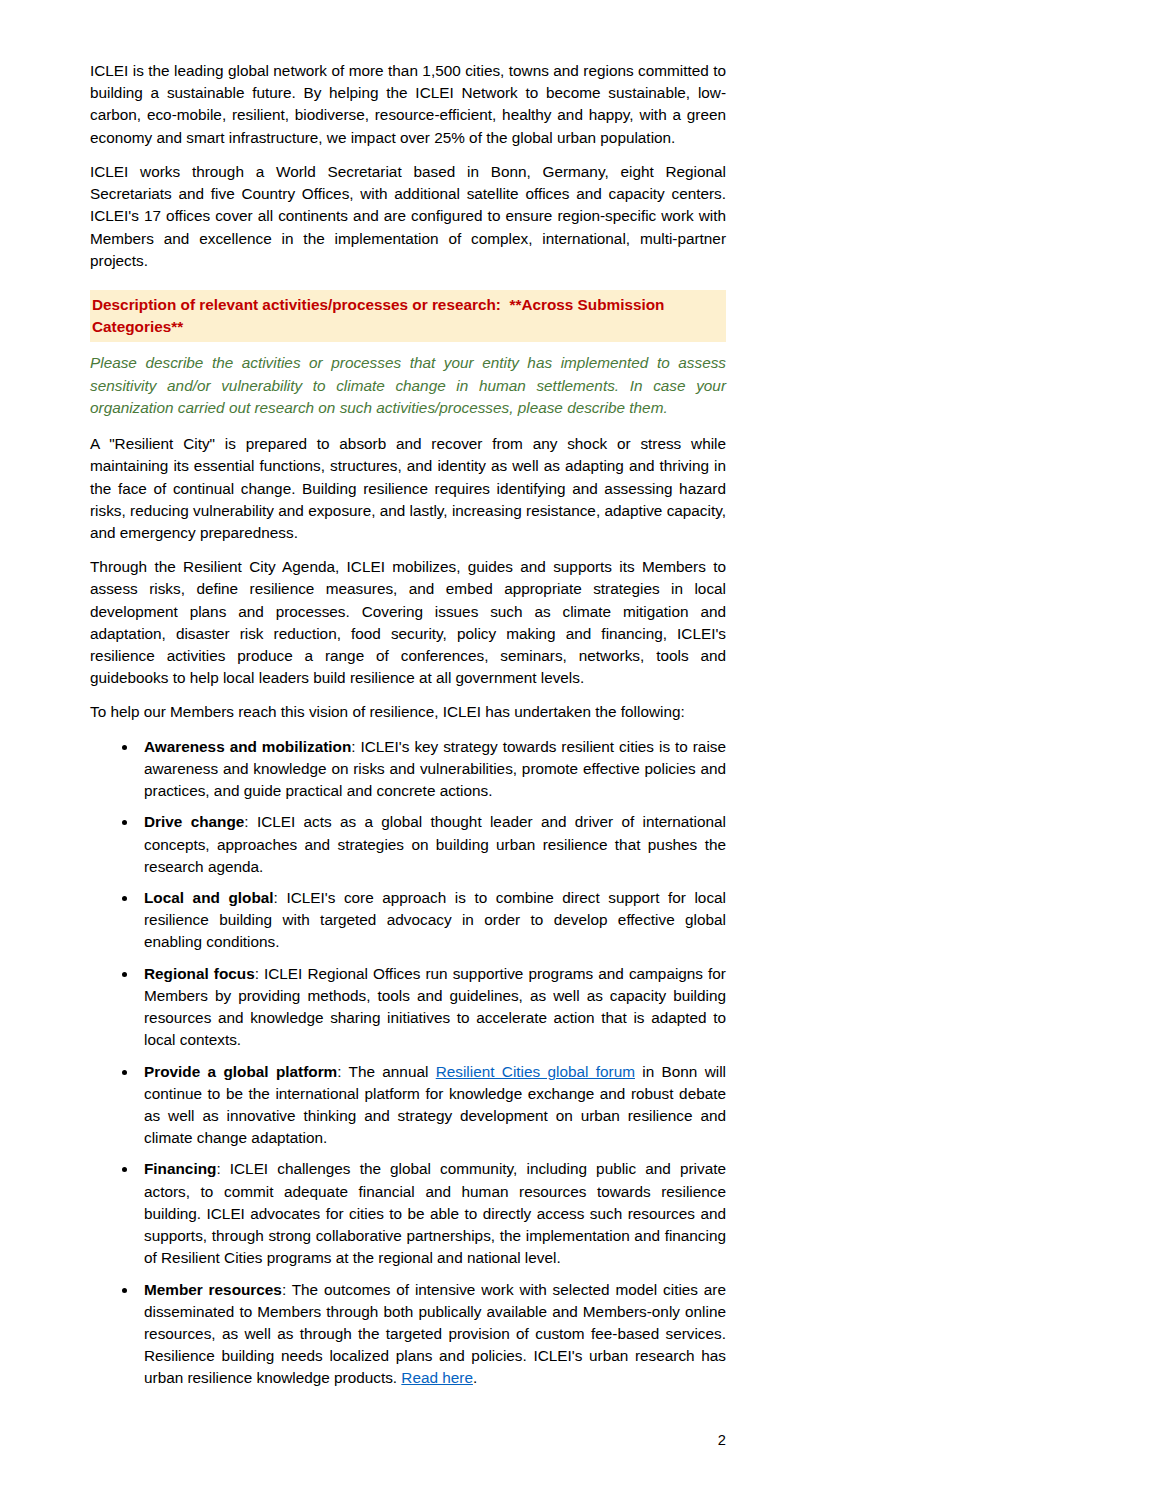ICLEI is the leading global network of more than 1,500 cities, towns and regions committed to building a sustainable future. By helping the ICLEI Network to become sustainable, low-carbon, eco-mobile, resilient, biodiverse, resource-efficient, healthy and happy, with a green economy and smart infrastructure, we impact over 25% of the global urban population.
ICLEI works through a World Secretariat based in Bonn, Germany, eight Regional Secretariats and five Country Offices, with additional satellite offices and capacity centers. ICLEI's 17 offices cover all continents and are configured to ensure region-specific work with Members and excellence in the implementation of complex, international, multi-partner projects.
Description of relevant activities/processes or research: **Across Submission Categories**
Please describe the activities or processes that your entity has implemented to assess sensitivity and/or vulnerability to climate change in human settlements. In case your organization carried out research on such activities/processes, please describe them.
A "Resilient City" is prepared to absorb and recover from any shock or stress while maintaining its essential functions, structures, and identity as well as adapting and thriving in the face of continual change. Building resilience requires identifying and assessing hazard risks, reducing vulnerability and exposure, and lastly, increasing resistance, adaptive capacity, and emergency preparedness.
Through the Resilient City Agenda, ICLEI mobilizes, guides and supports its Members to assess risks, define resilience measures, and embed appropriate strategies in local development plans and processes. Covering issues such as climate mitigation and adaptation, disaster risk reduction, food security, policy making and financing, ICLEI's resilience activities produce a range of conferences, seminars, networks, tools and guidebooks to help local leaders build resilience at all government levels.
To help our Members reach this vision of resilience, ICLEI has undertaken the following:
Awareness and mobilization: ICLEI's key strategy towards resilient cities is to raise awareness and knowledge on risks and vulnerabilities, promote effective policies and practices, and guide practical and concrete actions.
Drive change: ICLEI acts as a global thought leader and driver of international concepts, approaches and strategies on building urban resilience that pushes the research agenda.
Local and global: ICLEI's core approach is to combine direct support for local resilience building with targeted advocacy in order to develop effective global enabling conditions.
Regional focus: ICLEI Regional Offices run supportive programs and campaigns for Members by providing methods, tools and guidelines, as well as capacity building resources and knowledge sharing initiatives to accelerate action that is adapted to local contexts.
Provide a global platform: The annual Resilient Cities global forum in Bonn will continue to be the international platform for knowledge exchange and robust debate as well as innovative thinking and strategy development on urban resilience and climate change adaptation.
Financing: ICLEI challenges the global community, including public and private actors, to commit adequate financial and human resources towards resilience building. ICLEI advocates for cities to be able to directly access such resources and supports, through strong collaborative partnerships, the implementation and financing of Resilient Cities programs at the regional and national level.
Member resources: The outcomes of intensive work with selected model cities are disseminated to Members through both publically available and Members-only online resources, as well as through the targeted provision of custom fee-based services. Resilience building needs localized plans and policies. ICLEI's urban research has urban resilience knowledge products. Read here.
2